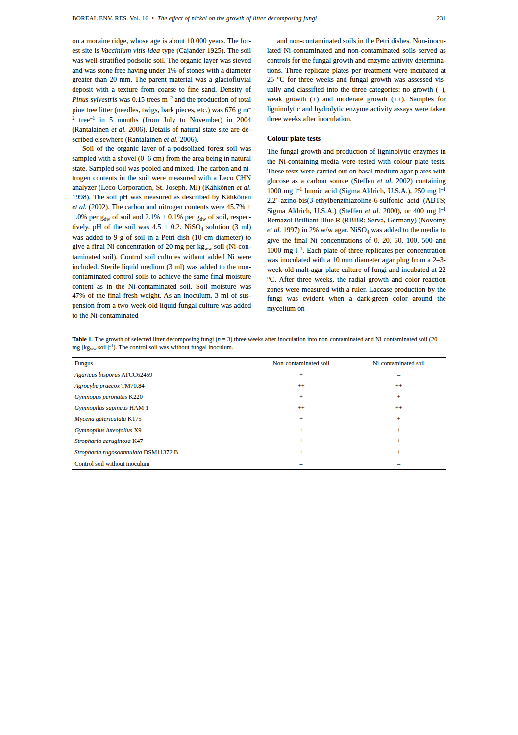BOREAL ENV. RES. Vol. 16 • The effect of nickel on the growth of litter-decomposing fungi
231
on a moraine ridge, whose age is about 10 000 years. The forest site is Vaccinium vitis-idea type (Cajander 1925). The soil was well-stratified podsolic soil. The organic layer was sieved and was stone free having under 1% of stones with a diameter greater than 20 mm. The parent material was a glaciofluvial deposit with a texture from coarse to fine sand. Density of Pinus sylvestris was 0.15 trees m–2 and the production of total pine tree litter (needles, twigs, bark pieces, etc.) was 676 g m–2 tree–1 in 5 months (from July to November) in 2004 (Rantalainen et al. 2006). Details of natural state site are described elsewhere (Rantalainen et al. 2006).
Soil of the organic layer of a podsolized forest soil was sampled with a shovel (0–6 cm) from the area being in natural state. Sampled soil was pooled and mixed. The carbon and nitrogen contents in the soil were measured with a Leco CHN analyzer (Leco Corporation, St. Joseph, MI) (Kähkönen et al. 1998). The soil pH was measured as described by Kähkönen et al. (2002). The carbon and nitrogen contents were 45.7% ± 1.0% per gdw of soil and 2.1% ± 0.1% per gdw of soil, respectively. pH of the soil was 4.5 ± 0.2. NiSO4 solution (3 ml) was added to 9 g of soil in a Petri dish (10 cm diameter) to give a final Ni concentration of 20 mg per kgww soil (Ni-contaminated soil). Control soil cultures without added Ni were included. Sterile liquid medium (3 ml) was added to the non-contaminated control soils to achieve the same final moisture content as in the Ni-contaminated soil. Soil moisture was 47% of the final fresh weight. As an inoculum, 3 ml of suspension from a two-week-old liquid fungal culture was added to the Ni-contaminated
and non-contaminated soils in the Petri dishes. Non-inoculated Ni-contaminated and non-contaminated soils served as controls for the fungal growth and enzyme activity determinations. Three replicate plates per treatment were incubated at 25 °C for three weeks and fungal growth was assessed visually and classified into the three categories: no growth (–), weak growth (+) and moderate growth (++). Samples for ligninolytic and hydrolytic enzyme activity assays were taken three weeks after inoculation.
Colour plate tests
The fungal growth and production of ligninolytic enzymes in the Ni-containing media were tested with colour plate tests. These tests were carried out on basal medium agar plates with glucose as a carbon source (Steffen et al. 2002) containing 1000 mg l–1 humic acid (Sigma Aldrich, U.S.A.), 250 mg l–1 2,2´-azino-bis(3-ethylbenzthiazoline-6-sulfonic acid (ABTS; Sigma Aldrich, U.S.A.) (Steffen et al. 2000), or 400 mg l–1 Remazol Brilliant Blue R (RBBR; Serva, Germany) (Novotny et al. 1997) in 2% w/w agar. NiSO4 was added to the media to give the final Ni concentrations of 0, 20, 50, 100, 500 and 1000 mg l–1. Each plate of three replicates per concentration was inoculated with a 10 mm diameter agar plug from a 2–3-week-old malt-agar plate culture of fungi and incubated at 22 °C. After three weeks, the radial growth and color reaction zones were measured with a ruler. Laccase production by the fungi was evident when a dark-green color around the mycelium on
Table 1. The growth of selected litter decomposing fungi (n = 3) three weeks after inoculation into non-contaminated and Ni-contaminated soil (20 mg [kgww soil]–1). The control soil was without fungal inoculum.
| Fungus | Non-contaminated soil | Ni-contaminated soil |
| --- | --- | --- |
| Agaricus bisporus ATCC62459 | + | – |
| Agrocybe praecox TM70.84 | ++ | ++ |
| Gymnopus peronatus K220 | + | + |
| Gymnopilus sapineus HAM 1 | ++ | ++ |
| Mycena galericulata K175 | + | + |
| Gymnopilus luteofolius X9 | + | + |
| Stropharia aeruginosa K47 | + | + |
| Stropharia rugosoannulata DSM11372 B | + | + |
| Control soil without inoculum | – | – |